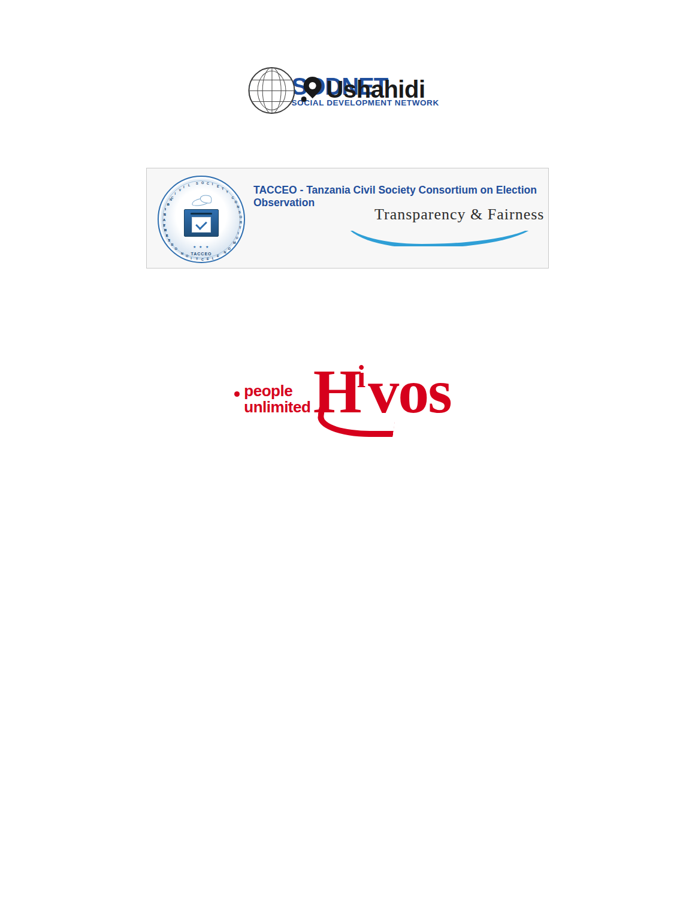I F S Y S T E M S T H I N K
SODNET
SOCIAL DEVELOPMENT NETWORK
Ushahidi
T A N Z A N I A C I V I L S O C I E T Y C O N S O R T I U M O N E L E C T I O N O B S E R V A T I O N
★ ★ ★
TACCEO
TACCEO - Tanzania Civil Society Consortium on Election Observation
Transparency & Fairness
people
unlimited
Hivos